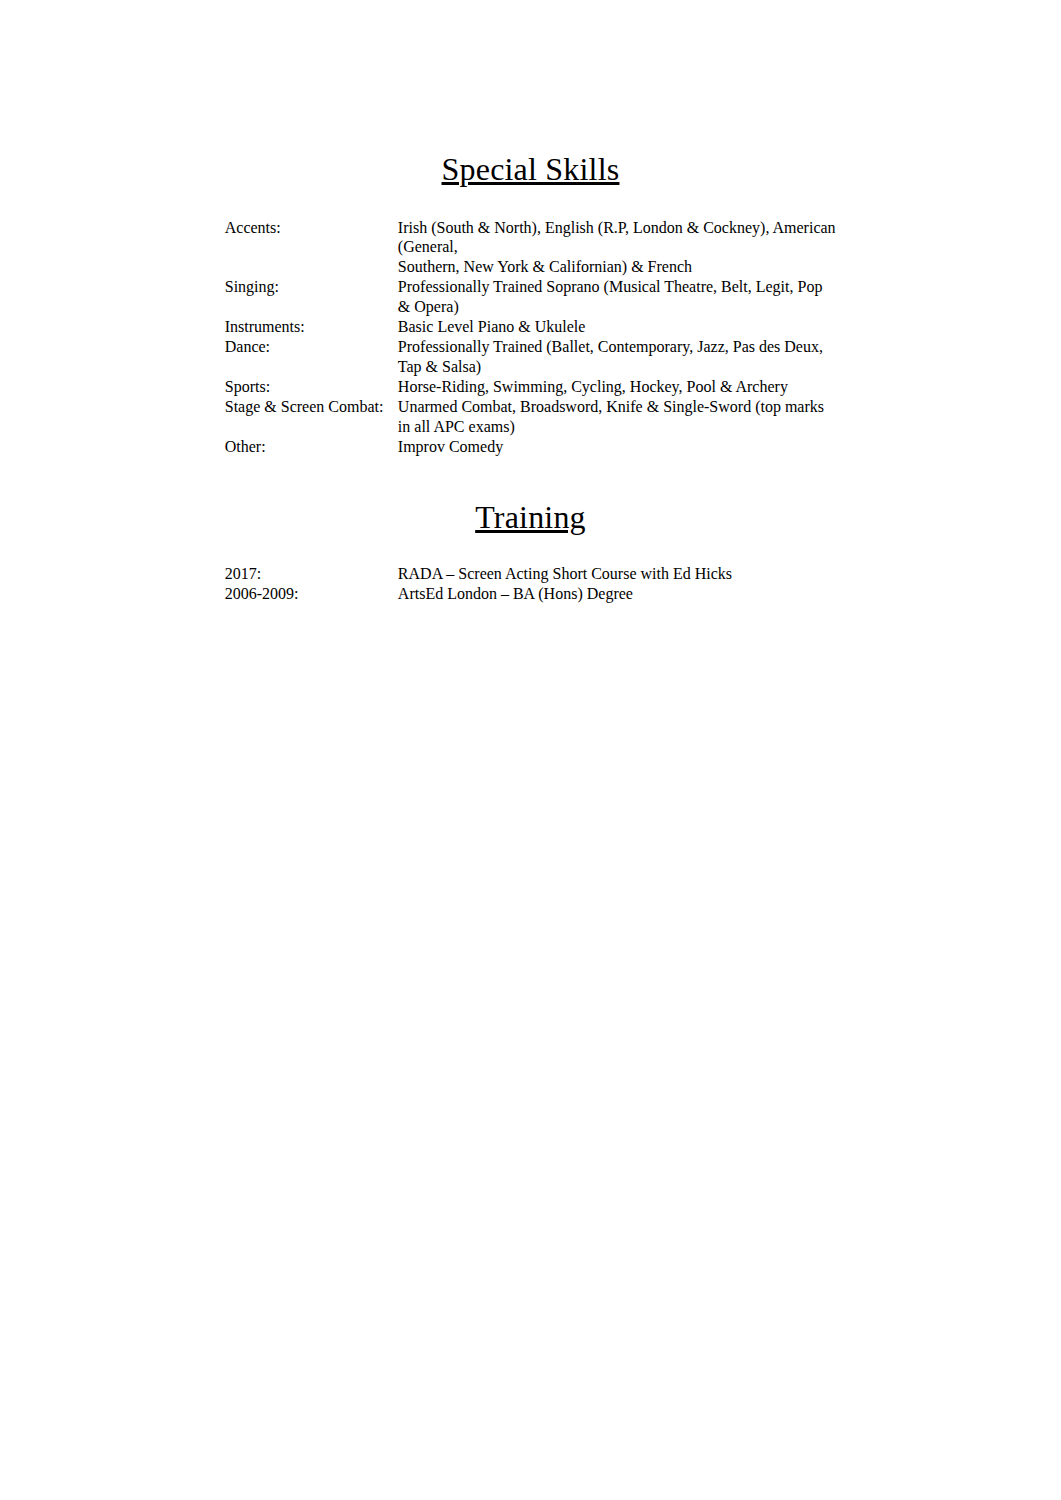Special Skills
| Accents: | Irish (South & North), English (R.P, London & Cockney), American (General, |
| | Southern, New York & Californian) & French |
| Singing: | Professionally Trained Soprano (Musical Theatre, Belt, Legit, Pop & Opera) |
| Instruments: | Basic Level Piano & Ukulele |
| Dance: | Professionally Trained (Ballet, Contemporary, Jazz, Pas des Deux, Tap & Salsa) |
| Sports: | Horse-Riding, Swimming, Cycling, Hockey, Pool & Archery |
| Stage & Screen Combat: | Unarmed Combat, Broadsword, Knife & Single-Sword (top marks in all APC exams) |
| Other: | Improv Comedy |
Training
| 2017: | RADA – Screen Acting Short Course with Ed Hicks |
| 2006-2009: | ArtsEd London – BA (Hons) Degree |